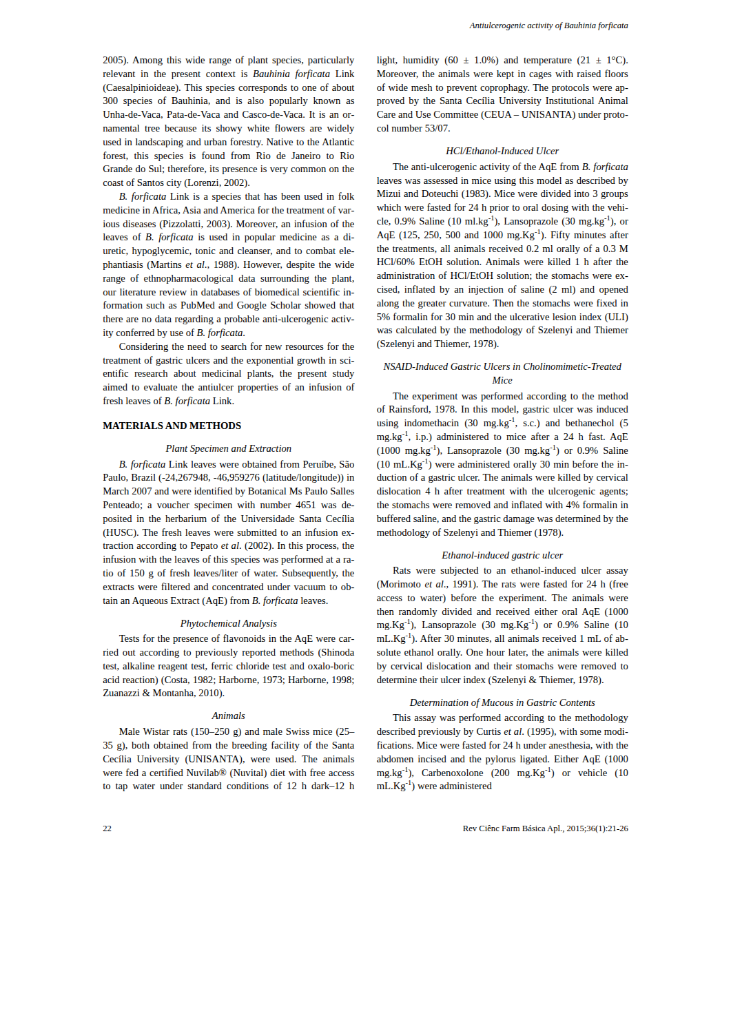Antiulcerogenic activity of Bauhinia forficata
2005). Among this wide range of plant species, particularly relevant in the present context is Bauhinia forficata Link (Caesalpinioideae). This species corresponds to one of about 300 species of Bauhinia, and is also popularly known as Unha-de-Vaca, Pata-de-Vaca and Casco-de-Vaca. It is an ornamental tree because its showy white flowers are widely used in landscaping and urban forestry. Native to the Atlantic forest, this species is found from Rio de Janeiro to Rio Grande do Sul; therefore, its presence is very common on the coast of Santos city (Lorenzi, 2002).
B. forficata Link is a species that has been used in folk medicine in Africa, Asia and America for the treatment of various diseases (Pizzolatti, 2003). Moreover, an infusion of the leaves of B. forficata is used in popular medicine as a diuretic, hypoglycemic, tonic and cleanser, and to combat elephantiasis (Martins et al., 1988). However, despite the wide range of ethnopharmacological data surrounding the plant, our literature review in databases of biomedical scientific information such as PubMed and Google Scholar showed that there are no data regarding a probable anti-ulcerogenic activity conferred by use of B. forficata.
Considering the need to search for new resources for the treatment of gastric ulcers and the exponential growth in scientific research about medicinal plants, the present study aimed to evaluate the antiulcer properties of an infusion of fresh leaves of B. forficata Link.
Materials and Methods
Plant Specimen and Extraction
B. forficata Link leaves were obtained from Peruíbe, São Paulo, Brazil (-24,267948, -46,959276 (latitude/longitude)) in March 2007 and were identified by Botanical Ms Paulo Salles Penteado; a voucher specimen with number 4651 was deposited in the herbarium of the Universidade Santa Cecília (HUSC). The fresh leaves were submitted to an infusion extraction according to Pepato et al. (2002). In this process, the infusion with the leaves of this species was performed at a ratio of 150 g of fresh leaves/liter of water. Subsequently, the extracts were filtered and concentrated under vacuum to obtain an Aqueous Extract (AqE) from B. forficata leaves.
Phytochemical Analysis
Tests for the presence of flavonoids in the AqE were carried out according to previously reported methods (Shinoda test, alkaline reagent test, ferric chloride test and oxalo-boric acid reaction) (Costa, 1982; Harborne, 1973; Harborne, 1998; Zuanazzi & Montanha, 2010).
Animals
Male Wistar rats (150–250 g) and male Swiss mice (25–35 g), both obtained from the breeding facility of the Santa Cecília University (UNISANTA), were used. The animals were fed a certified Nuvilab® (Nuvital) diet with free access to tap water under standard conditions of 12 h dark–12 h light, humidity (60 ± 1.0%) and temperature (21 ± 1°C). Moreover, the animals were kept in cages with raised floors of wide mesh to prevent coprophagy. The protocols were approved by the Santa Cecília University Institutional Animal Care and Use Committee (CEUA – UNISANTA) under protocol number 53/07.
HCl/Ethanol-Induced Ulcer
The anti-ulcerogenic activity of the AqE from B. forficata leaves was assessed in mice using this model as described by Mizui and Doteuchi (1983). Mice were divided into 3 groups which were fasted for 24 h prior to oral dosing with the vehicle, 0.9% Saline (10 ml.kg-1), Lansoprazole (30 mg.kg-1), or AqE (125, 250, 500 and 1000 mg.Kg-1). Fifty minutes after the treatments, all animals received 0.2 ml orally of a 0.3 M HCl/60% EtOH solution. Animals were killed 1 h after the administration of HCl/EtOH solution; the stomachs were excised, inflated by an injection of saline (2 ml) and opened along the greater curvature. Then the stomachs were fixed in 5% formalin for 30 min and the ulcerative lesion index (ULI) was calculated by the methodology of Szelenyi and Thiemer (Szelenyi and Thiemer, 1978).
NSAID-Induced Gastric Ulcers in Cholinomimetic-Treated Mice
The experiment was performed according to the method of Rainsford, 1978. In this model, gastric ulcer was induced using indomethacin (30 mg.kg-1, s.c.) and bethanechol (5 mg.kg-1, i.p.) administered to mice after a 24 h fast. AqE (1000 mg.kg-1), Lansoprazole (30 mg.kg-1) or 0.9% Saline (10 mL.Kg-1) were administered orally 30 min before the induction of a gastric ulcer. The animals were killed by cervical dislocation 4 h after treatment with the ulcerogenic agents; the stomachs were removed and inflated with 4% formalin in buffered saline, and the gastric damage was determined by the methodology of Szelenyi and Thiemer (1978).
Ethanol-induced gastric ulcer
Rats were subjected to an ethanol-induced ulcer assay (Morimoto et al., 1991). The rats were fasted for 24 h (free access to water) before the experiment. The animals were then randomly divided and received either oral AqE (1000 mg.Kg-1), Lansoprazole (30 mg.Kg-1) or 0.9% Saline (10 mL.Kg-1). After 30 minutes, all animals received 1 mL of absolute ethanol orally. One hour later, the animals were killed by cervical dislocation and their stomachs were removed to determine their ulcer index (Szelenyi & Thiemer, 1978).
Determination of Mucous in Gastric Contents
This assay was performed according to the methodology described previously by Curtis et al. (1995), with some modifications. Mice were fasted for 24 h under anesthesia, with the abdomen incised and the pylorus ligated. Either AqE (1000 mg.kg-1), Carbenoxolone (200 mg.Kg-1) or vehicle (10 mL.Kg-1) were administered
22 Rev Ciênc Farm Básica Apl., 2015;36(1):21-26